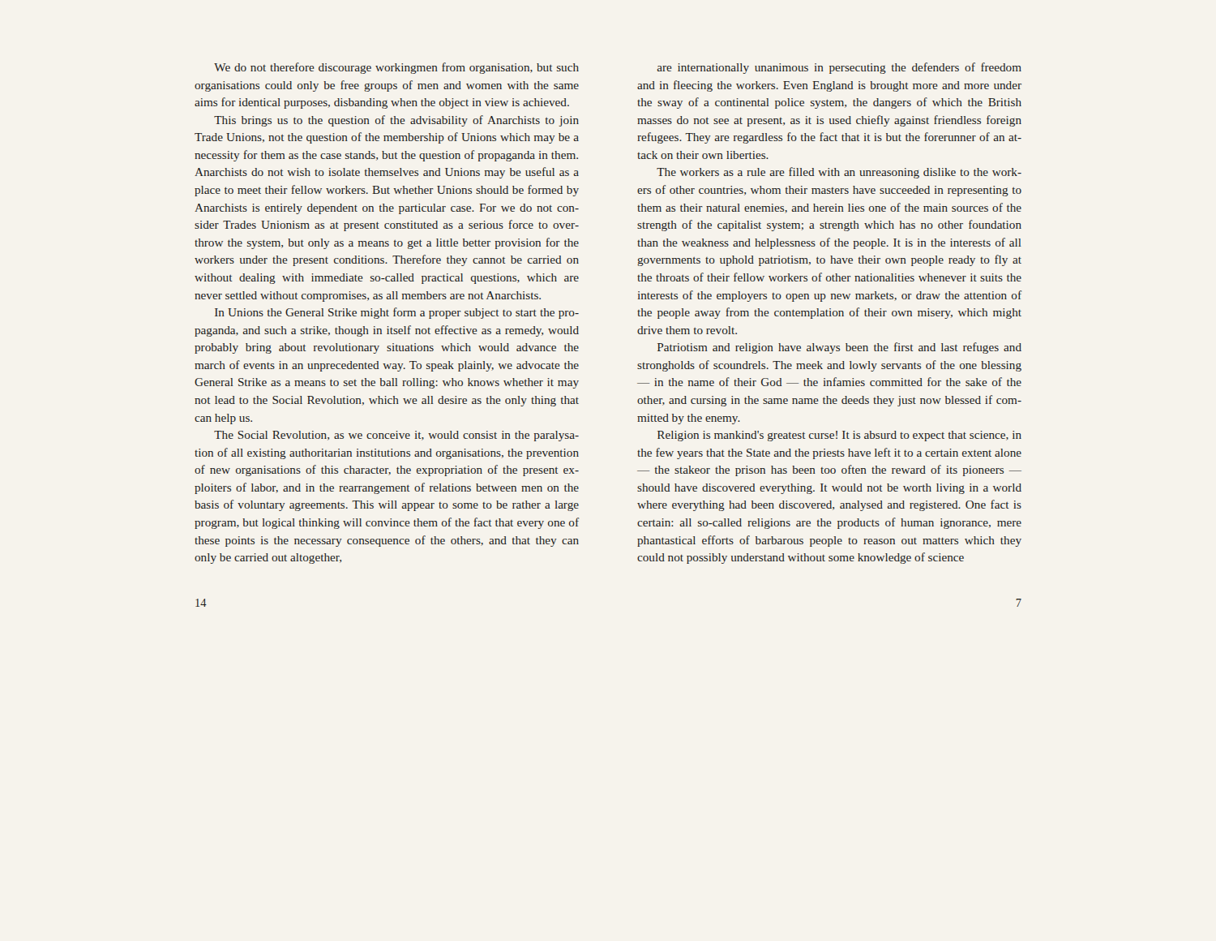We do not therefore discourage workingmen from organisation, but such organisations could only be free groups of men and women with the same aims for identical purposes, disbanding when the object in view is achieved.
This brings us to the question of the advisability of Anarchists to join Trade Unions, not the question of the membership of Unions which may be a necessity for them as the case stands, but the question of propaganda in them. Anarchists do not wish to isolate themselves and Unions may be useful as a place to meet their fellow workers. But whether Unions should be formed by Anarchists is entirely dependent on the particular case. For we do not consider Trades Unionism as at present constituted as a serious force to overthrow the system, but only as a means to get a little better provision for the workers under the present conditions. Therefore they cannot be carried on without dealing with immediate so-called practical questions, which are never settled without compromises, as all members are not Anarchists.
In Unions the General Strike might form a proper subject to start the propaganda, and such a strike, though in itself not effective as a remedy, would probably bring about revolutionary situations which would advance the march of events in an unprecedented way. To speak plainly, we advocate the General Strike as a means to set the ball rolling: who knows whether it may not lead to the Social Revolution, which we all desire as the only thing that can help us.
The Social Revolution, as we conceive it, would consist in the paralysation of all existing authoritarian institutions and organisations, the prevention of new organisations of this character, the expropriation of the present exploiters of labor, and in the rearrangement of relations between men on the basis of voluntary agreements. This will appear to some to be rather a large program, but logical thinking will convince them of the fact that every one of these points is the necessary consequence of the others, and that they can only be carried out altogether,
14
are internationally unanimous in persecuting the defenders of freedom and in fleecing the workers. Even England is brought more and more under the sway of a continental police system, the dangers of which the British masses do not see at present, as it is used chiefly against friendless foreign refugees. They are regardless fo the fact that it is but the forerunner of an attack on their own liberties.
The workers as a rule are filled with an unreasoning dislike to the workers of other countries, whom their masters have succeeded in representing to them as their natural enemies, and herein lies one of the main sources of the strength of the capitalist system; a strength which has no other foundation than the weakness and helplessness of the people. It is in the interests of all governments to uphold patriotism, to have their own people ready to fly at the throats of their fellow workers of other nationalities whenever it suits the interests of the employers to open up new markets, or draw the attention of the people away from the contemplation of their own misery, which might drive them to revolt.
Patriotism and religion have always been the first and last refuges and strongholds of scoundrels. The meek and lowly servants of the one blessing — in the name of their God — the infamies committed for the sake of the other, and cursing in the same name the deeds they just now blessed if committed by the enemy.
Religion is mankind's greatest curse! It is absurd to expect that science, in the few years that the State and the priests have left it to a certain extent alone — the stakeor the prison has been too often the reward of its pioneers — should have discovered everything. It would not be worth living in a world where everything had been discovered, analysed and registered. One fact is certain: all so-called religions are the products of human ignorance, mere phantastical efforts of barbarous people to reason out matters which they could not possibly understand without some knowledge of science
7